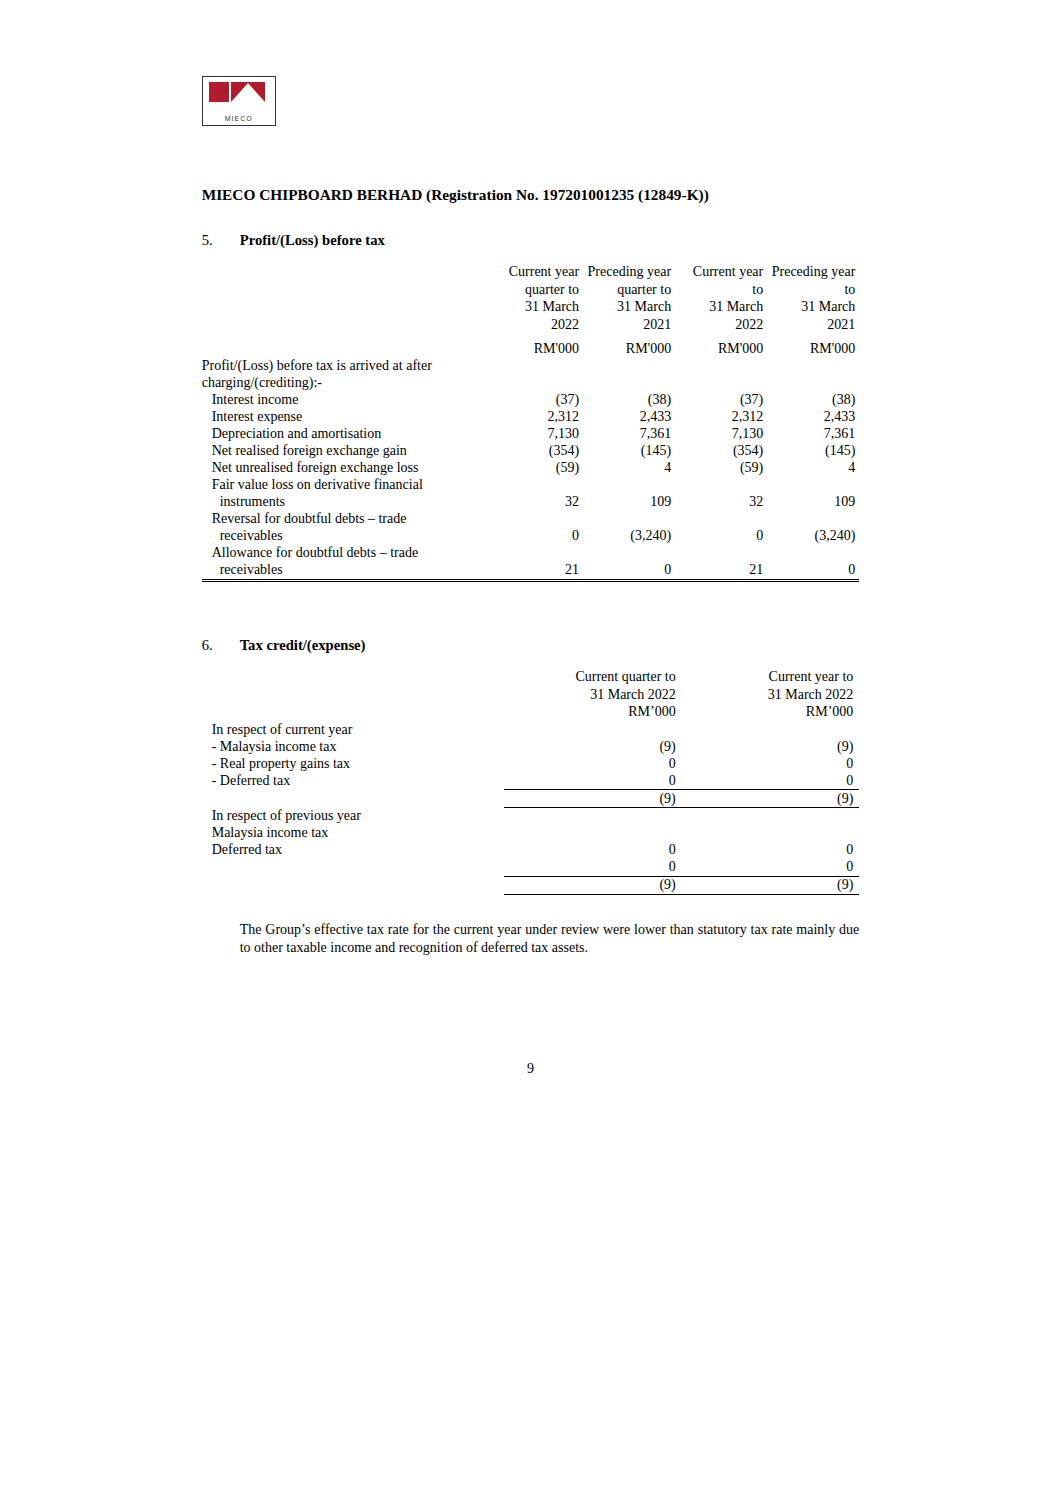MIECO
MIECO CHIPBOARD BERHAD (Registration No. 197201001235 (12849-K))
5.
Profit/(Loss) before tax
| | Current year quarter to 31 March 2022 | Preceding year quarter to 31 March 2021 | Current year to 31 March 2022 | Preceding year to 31 March 2021 |
| | RM'000 | RM'000 | RM'000 | RM'000 |
| Profit/(Loss) before tax is arrived at after | | | | |
| charging/(crediting):- | | | | |
| Interest income | (37) | (38) | (37) | (38) |
| Interest expense | 2,312 | 2,433 | 2,312 | 2,433 |
| Depreciation and amortisation | 7,130 | 7,361 | 7,130 | 7,361 |
| Net realised foreign exchange gain | (354) | (145) | (354) | (145) |
| Net unrealised foreign exchange loss | (59) | 4 | (59) | 4 |
| Fair value loss on derivative financial | | | | |
| instruments | 32 | 109 | 32 | 109 |
| Reversal for doubtful debts – trade | | | | |
| receivables | 0 | (3,240) | 0 | (3,240) |
| Allowance for doubtful debts – trade | | | | |
| receivables | 21 | 0 | 21 | 0 |
6.
Tax credit/(expense)
| | Current quarter to 31 March 2022 RM’000 | Current year to 31 March 2022 RM’000 |
| In respect of current year | | |
| - Malaysia income tax | (9) | (9) |
| - Real property gains tax | 0 | 0 |
| - Deferred tax | 0 | 0 |
| | (9) | (9) |
| In respect of previous year | | |
| Malaysia income tax | | |
| Deferred tax | 0 | 0 |
| | 0 | 0 |
| | (9) | (9) |
The Group’s effective tax rate for the current year under review were lower than statutory tax rate mainly due to other taxable income and recognition of deferred tax assets.
9